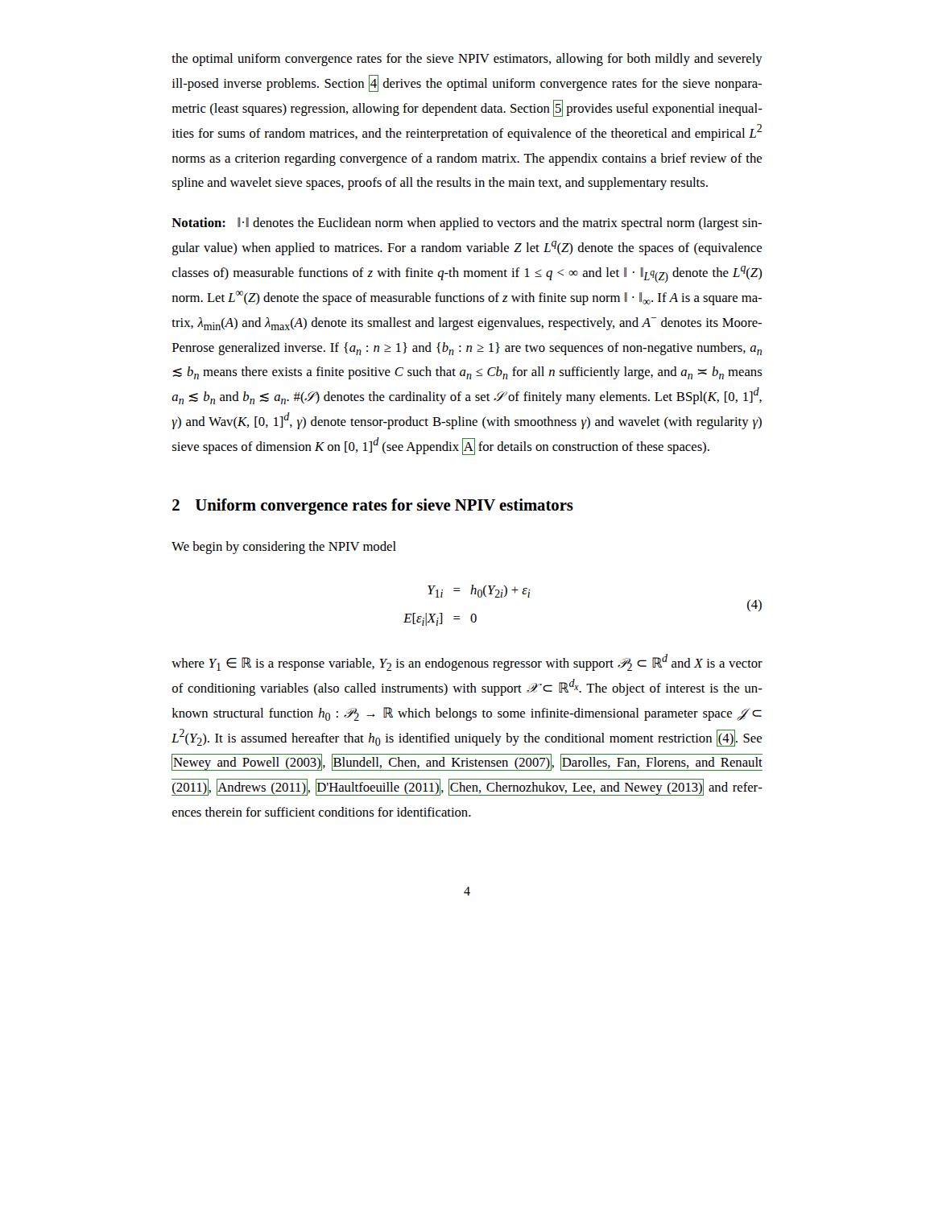the optimal uniform convergence rates for the sieve NPIV estimators, allowing for both mildly and severely ill-posed inverse problems. Section 4 derives the optimal uniform convergence rates for the sieve nonparametric (least squares) regression, allowing for dependent data. Section 5 provides useful exponential inequalities for sums of random matrices, and the reinterpretation of equivalence of the theoretical and empirical L2 norms as a criterion regarding convergence of a random matrix. The appendix contains a brief review of the spline and wavelet sieve spaces, proofs of all the results in the main text, and supplementary results.
Notation: ‖·‖ denotes the Euclidean norm when applied to vectors and the matrix spectral norm (largest singular value) when applied to matrices. For a random variable Z let Lq(Z) denote the spaces of (equivalence classes of) measurable functions of z with finite q-th moment if 1 ≤ q < ∞ and let ‖ · ‖Lq(Z) denote the Lq(Z) norm. Let L∞(Z) denote the space of measurable functions of z with finite sup norm ‖ · ‖∞. If A is a square matrix, λmin(A) and λmax(A) denote its smallest and largest eigenvalues, respectively, and A− denotes its Moore-Penrose generalized inverse. If {an : n ≥ 1} and {bn : n ≥ 1} are two sequences of non-negative numbers, an ≲ bn means there exists a finite positive C such that an ≤ Cbn for all n sufficiently large, and an ≍ bn means an ≲ bn and bn ≲ an. #(𝒮) denotes the cardinality of a set 𝒮 of finitely many elements. Let BSpl(K, [0, 1]d, γ) and Wav(K, [0, 1]d, γ) denote tensor-product B-spline (with smoothness γ) and wavelet (with regularity γ) sieve spaces of dimension K on [0, 1]d (see Appendix A for details on construction of these spaces).
2 Uniform convergence rates for sieve NPIV estimators
We begin by considering the NPIV model
| Y 1 i | = | h 0 ( Y 2 i ) + ε i |
| E [ ε i / X i ] | = | 0 |
(4)
where Y1 ∈ ℝ is a response variable, Y2 is an endogenous regressor with support 𝒫2 ⊂ ℝd and X is a vector of conditioning variables (also called instruments) with support 𝒳 ⊂ ℝdx. The object of interest is the unknown structural function h0 : 𝒫2 → ℝ which belongs to some infinite-dimensional parameter space 𝒥 ⊂ L2(Y2). It is assumed hereafter that h0 is identified uniquely by the conditional moment restriction (4). See Newey and Powell (2003), Blundell, Chen, and Kristensen (2007), Darolles, Fan, Florens, and Renault (2011), Andrews (2011), D'Haultfoeuille (2011), Chen, Chernozhukov, Lee, and Newey (2013) and references therein for sufficient conditions for identification.
4